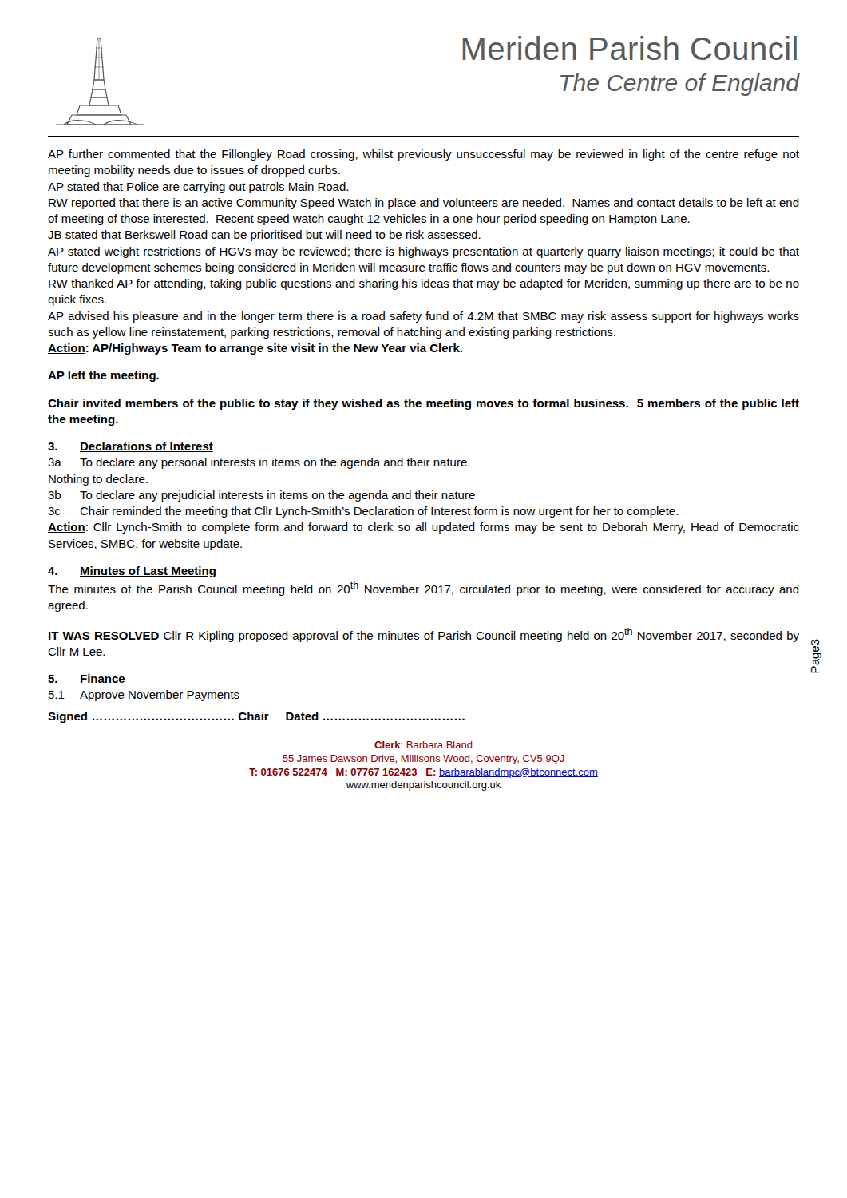Meriden Parish Council
The Centre of England
AP further commented that the Fillongley Road crossing, whilst previously unsuccessful may be reviewed in light of the centre refuge not meeting mobility needs due to issues of dropped curbs.
AP stated that Police are carrying out patrols Main Road.
RW reported that there is an active Community Speed Watch in place and volunteers are needed. Names and contact details to be left at end of meeting of those interested. Recent speed watch caught 12 vehicles in a one hour period speeding on Hampton Lane.
JB stated that Berkswell Road can be prioritised but will need to be risk assessed.
AP stated weight restrictions of HGVs may be reviewed; there is highways presentation at quarterly quarry liaison meetings; it could be that future development schemes being considered in Meriden will measure traffic flows and counters may be put down on HGV movements.
RW thanked AP for attending, taking public questions and sharing his ideas that may be adapted for Meriden, summing up there are to be no quick fixes.
AP advised his pleasure and in the longer term there is a road safety fund of 4.2M that SMBC may risk assess support for highways works such as yellow line reinstatement, parking restrictions, removal of hatching and existing parking restrictions.
Action: AP/Highways Team to arrange site visit in the New Year via Clerk.
AP left the meeting.
Chair invited members of the public to stay if they wished as the meeting moves to formal business. 5 members of the public left the meeting.
| 3. | Declarations of Interest |
| 3a | To declare any personal interests in items on the agenda and their nature. |
Nothing to declare.
| 3b | To declare any prejudicial interests in items on the agenda and their nature |
| 3c | Chair reminded the meeting that Cllr Lynch-Smith’s Declaration of Interest form is now urgent for her to complete. |
Action: Cllr Lynch-Smith to complete form and forward to clerk so all updated forms may be sent to Deborah Merry, Head of Democratic Services, SMBC, for website update.
| 4. | Minutes of Last Meeting |
The minutes of the Parish Council meeting held on 20th November 2017, circulated prior to meeting, were considered for accuracy and agreed.
IT WAS RESOLVED Cllr R Kipling proposed approval of the minutes of Parish Council meeting held on 20th November 2017, seconded by Cllr M Lee.
Page3
| 5. | Finance |
| 5.1 | Approve November Payments |
Signed ……………………………… Chair Dated ………………………………
Clerk: Barbara Bland
55 James Dawson Drive, Millisons Wood, Coventry, CV5 9QJ
T: 01676 522474 M: 07767 162423 E: barbarablandmpc@btconnect.com
www.meridenparishcouncil.org.uk